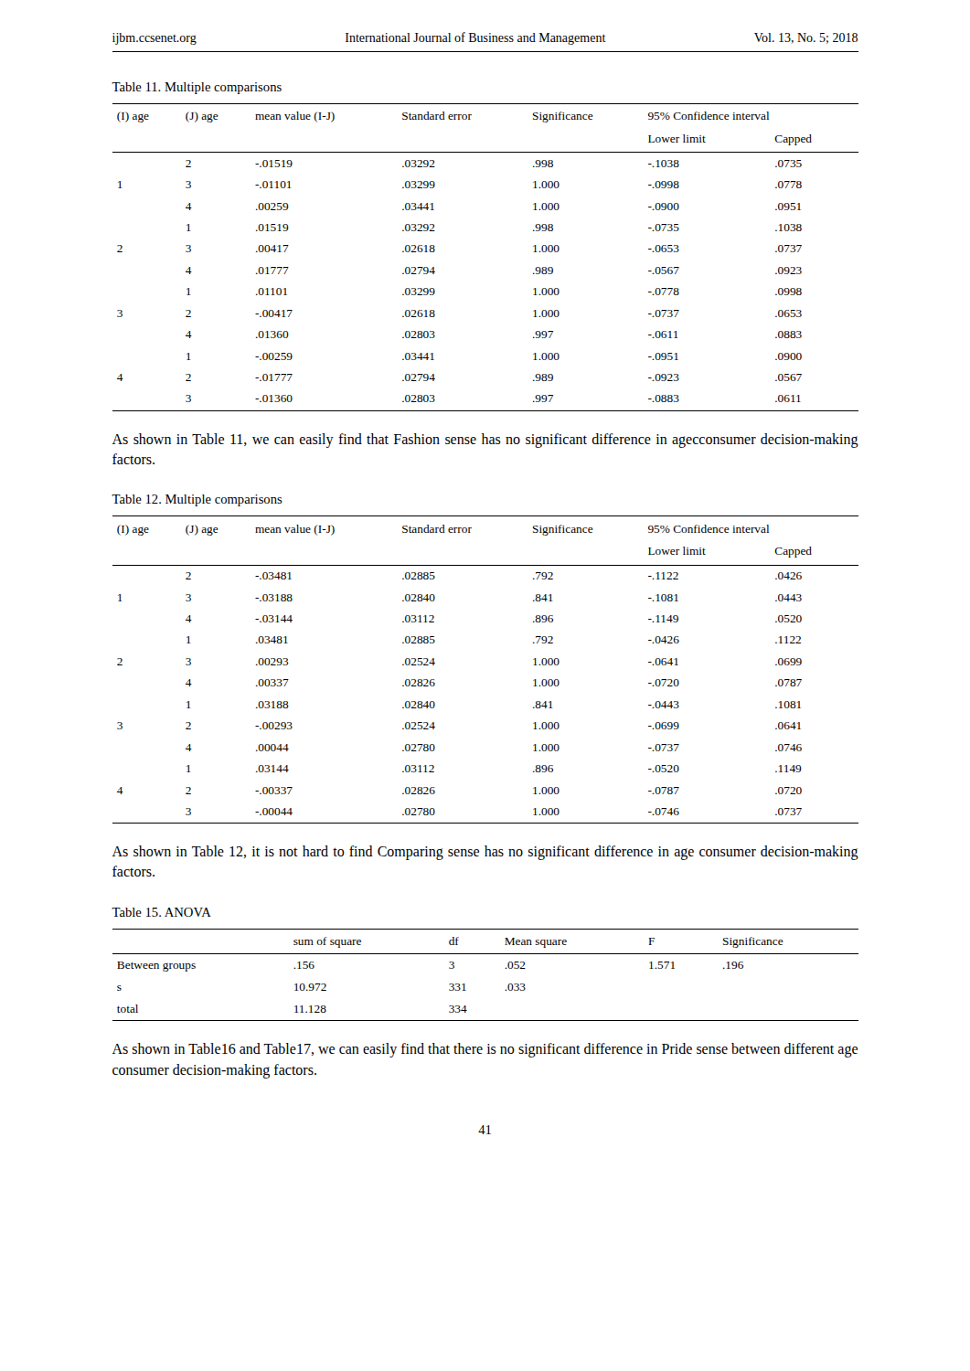ijbm.ccsenet.org International Journal of Business and Management Vol. 13, No. 5; 2018
Table 11. Multiple comparisons
| (I) age | (J) age | mean value (I-J) | Standard error | Significance | 95% Confidence interval |
| --- | --- | --- | --- | --- | --- |
| | | | | | Lower limit | Capped |
| | 2 | -.01519 | .03292 | .998 | -.1038 | .0735 |
| 1 | 3 | -.01101 | .03299 | 1.000 | -.0998 | .0778 |
| | 4 | .00259 | .03441 | 1.000 | -.0900 | .0951 |
| | 1 | .01519 | .03292 | .998 | -.0735 | .1038 |
| 2 | 3 | .00417 | .02618 | 1.000 | -.0653 | .0737 |
| | 4 | .01777 | .02794 | .989 | -.0567 | .0923 |
| | 1 | .01101 | .03299 | 1.000 | -.0778 | .0998 |
| 3 | 2 | -.00417 | .02618 | 1.000 | -.0737 | .0653 |
| | 4 | .01360 | .02803 | .997 | -.0611 | .0883 |
| | 1 | -.00259 | .03441 | 1.000 | -.0951 | .0900 |
| 4 | 2 | -.01777 | .02794 | .989 | -.0923 | .0567 |
| | 3 | -.01360 | .02803 | .997 | -.0883 | .0611 |
As shown in Table 11, we can easily find that Fashion sense has no significant difference in agecconsumer decision-making factors.
Table 12. Multiple comparisons
| (I) age | (J) age | mean value (I-J) | Standard error | Significance | 95% Confidence interval |
| --- | --- | --- | --- | --- | --- |
| | | | | | Lower limit | Capped |
| | 2 | -.03481 | .02885 | .792 | -.1122 | .0426 |
| 1 | 3 | -.03188 | .02840 | .841 | -.1081 | .0443 |
| | 4 | -.03144 | .03112 | .896 | -.1149 | .0520 |
| | 1 | .03481 | .02885 | .792 | -.0426 | .1122 |
| 2 | 3 | .00293 | .02524 | 1.000 | -.0641 | .0699 |
| | 4 | .00337 | .02826 | 1.000 | -.0720 | .0787 |
| | 1 | .03188 | .02840 | .841 | -.0443 | .1081 |
| 3 | 2 | -.00293 | .02524 | 1.000 | -.0699 | .0641 |
| | 4 | .00044 | .02780 | 1.000 | -.0737 | .0746 |
| | 1 | .03144 | .03112 | .896 | -.0520 | .1149 |
| 4 | 2 | -.00337 | .02826 | 1.000 | -.0787 | .0720 |
| 3 | -.00044 | .02780 | 1.000 | -.0746 | .0737 |
As shown in Table 12, it is not hard to find Comparing sense has no significant difference in age consumer decision-making factors.
Table 15. ANOVA
| | sum of square | df | Mean square | F | Significance |
| --- | --- | --- | --- | --- | --- |
| Between groups | .156 | 3 | .052 | 1.571 | .196 |
| s | 10.972 | 331 | .033 | | |
| total | 11.128 | 334 | | | |
As shown in Table16 and Table17, we can easily find that there is no significant difference in Pride sense between different age consumer decision-making factors.
41